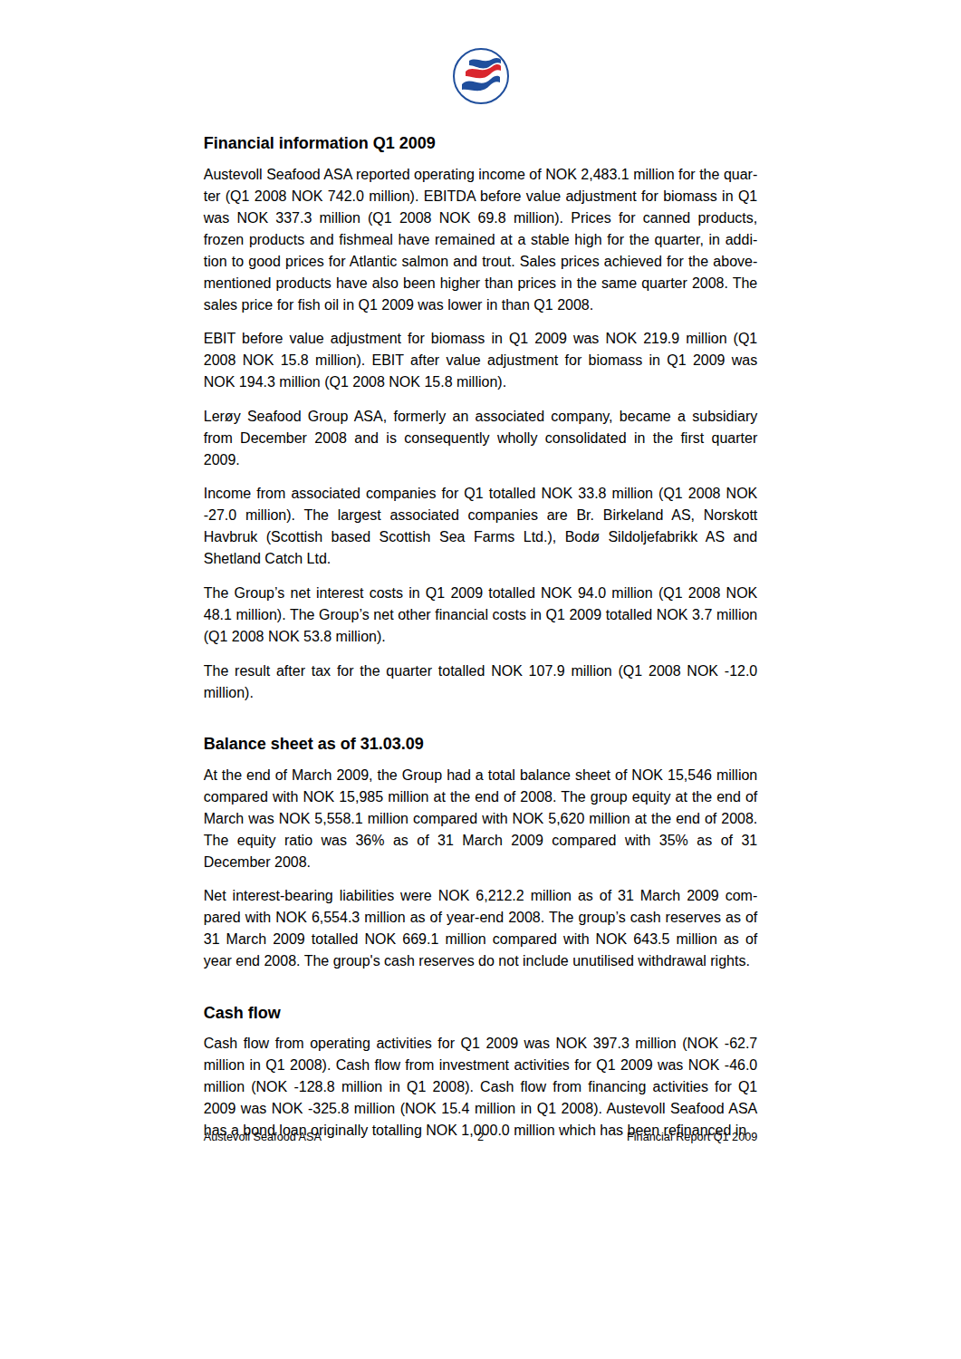Financial information Q1 2009
Austevoll Seafood ASA reported operating income of NOK 2,483.1 million for the quarter (Q1 2008 NOK 742.0 million). EBITDA before value adjustment for biomass in Q1 was NOK 337.3 million (Q1 2008 NOK 69.8 million). Prices for canned products, frozen products and fishmeal have remained at a stable high for the quarter, in addition to good prices for Atlantic salmon and trout. Sales prices achieved for the above-mentioned products have also been higher than prices in the same quarter 2008. The sales price for fish oil in Q1 2009 was lower in than Q1 2008.
EBIT before value adjustment for biomass in Q1 2009 was NOK 219.9 million (Q1 2008 NOK 15.8 million). EBIT after value adjustment for biomass in Q1 2009 was NOK 194.3 million (Q1 2008 NOK 15.8 million).
Lerøy Seafood Group ASA, formerly an associated company, became a subsidiary from December 2008 and is consequently wholly consolidated in the first quarter 2009.
Income from associated companies for Q1 totalled NOK 33.8 million (Q1 2008 NOK -27.0 million). The largest associated companies are Br. Birkeland AS, Norskott Havbruk (Scottish based Scottish Sea Farms Ltd.), Bodø Sildoljefabrikk AS and Shetland Catch Ltd.
The Group’s net interest costs in Q1 2009 totalled NOK 94.0 million (Q1 2008 NOK 48.1 million). The Group’s net other financial costs in Q1 2009 totalled NOK 3.7 million (Q1 2008 NOK 53.8 million).
The result after tax for the quarter totalled NOK 107.9 million (Q1 2008 NOK -12.0 million).
Balance sheet as of 31.03.09
At the end of March 2009, the Group had a total balance sheet of NOK 15,546 million compared with NOK 15,985 million at the end of 2008. The group equity at the end of March was NOK 5,558.1 million compared with NOK 5,620 million at the end of 2008. The equity ratio was 36% as of 31 March 2009 compared with 35% as of 31 December 2008.
Net interest-bearing liabilities were NOK 6,212.2 million as of 31 March 2009 compared with NOK 6,554.3 million as of year-end 2008. The group’s cash reserves as of 31 March 2009 totalled NOK 669.1 million compared with NOK 643.5 million as of year end 2008. The group's cash reserves do not include unutilised withdrawal rights.
Cash flow
Cash flow from operating activities for Q1 2009 was NOK 397.3 million (NOK -62.7 million in Q1 2008). Cash flow from investment activities for Q1 2009 was NOK -46.0 million (NOK -128.8 million in Q1 2008). Cash flow from financing activities for Q1 2009 was NOK -325.8 million (NOK 15.4 million in Q1 2008). Austevoll Seafood ASA has a bond loan originally totalling NOK 1,000.0 million which has been refinanced in
Austevoll Seafood ASA
2
Financial Report Q1 2009